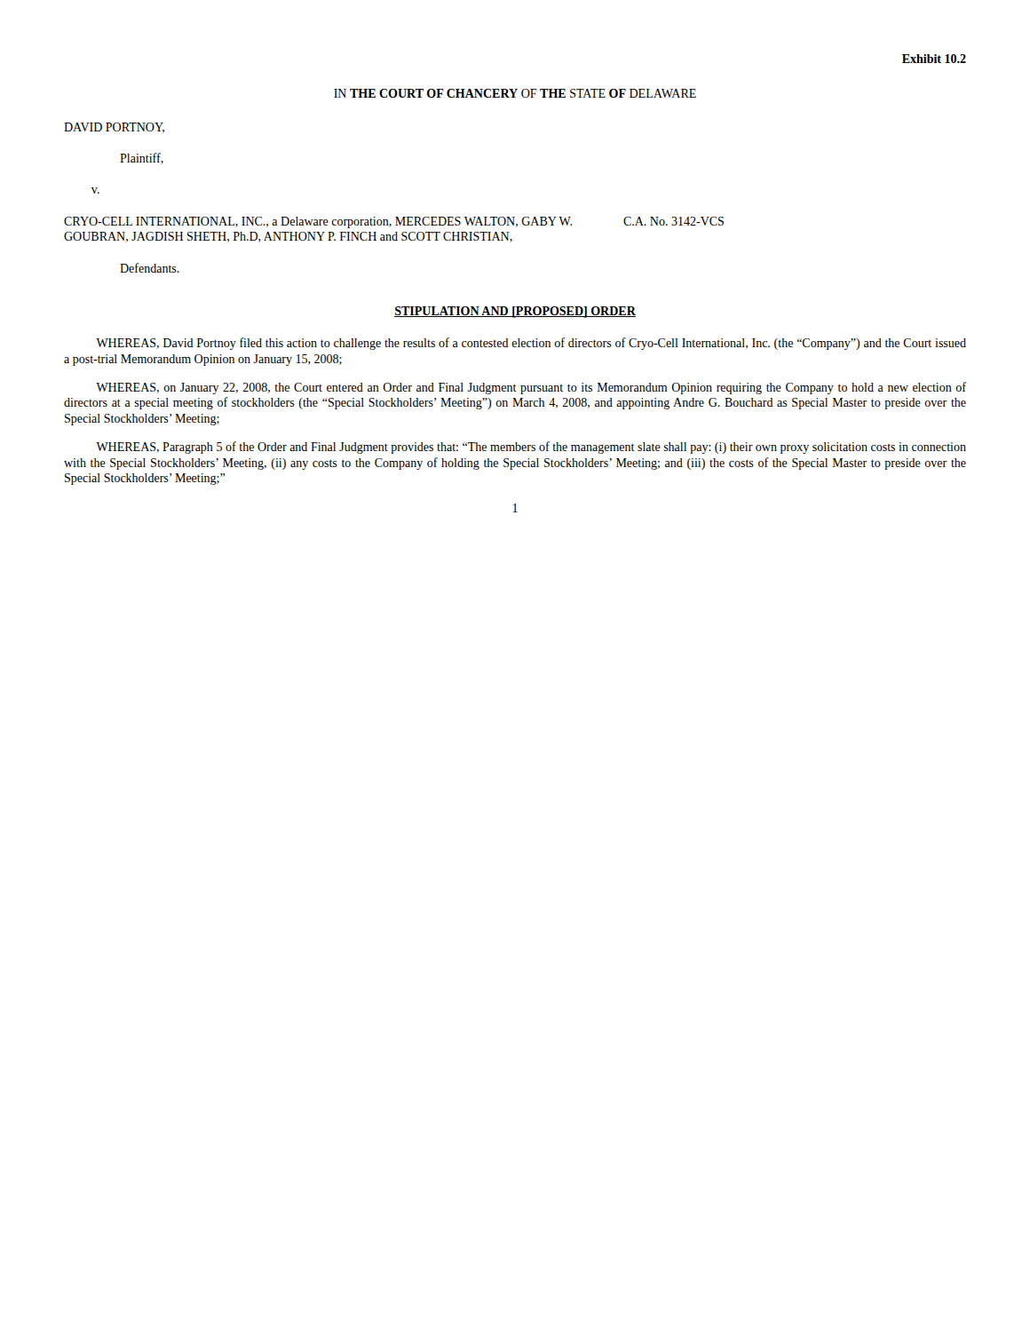Exhibit 10.2
IN THE COURT OF CHANCERY OF THE STATE OF DELAWARE
| DAVID PORTNOY, | |
| Plaintiff, | |
| v. | |
| CRYO-CELL INTERNATIONAL, INC., a Delaware corporation, MERCEDES WALTON, GABY W. GOUBRAN, JAGDISH SHETH, Ph.D, ANTHONY P. FINCH and SCOTT CHRISTIAN, | C.A. No. 3142-VCS |
| Defendants. | |
STIPULATION AND [PROPOSED] ORDER
WHEREAS, David Portnoy filed this action to challenge the results of a contested election of directors of Cryo-Cell International, Inc. (the “Company”) and the Court issued a post-trial Memorandum Opinion on January 15, 2008;
WHEREAS, on January 22, 2008, the Court entered an Order and Final Judgment pursuant to its Memorandum Opinion requiring the Company to hold a new election of directors at a special meeting of stockholders (the “Special Stockholders’ Meeting”) on March 4, 2008, and appointing Andre G. Bouchard as Special Master to preside over the Special Stockholders’ Meeting;
WHEREAS, Paragraph 5 of the Order and Final Judgment provides that: “The members of the management slate shall pay: (i) their own proxy solicitation costs in connection with the Special Stockholders’ Meeting, (ii) any costs to the Company of holding the Special Stockholders’ Meeting; and (iii) the costs of the Special Master to preside over the Special Stockholders’ Meeting;”
1